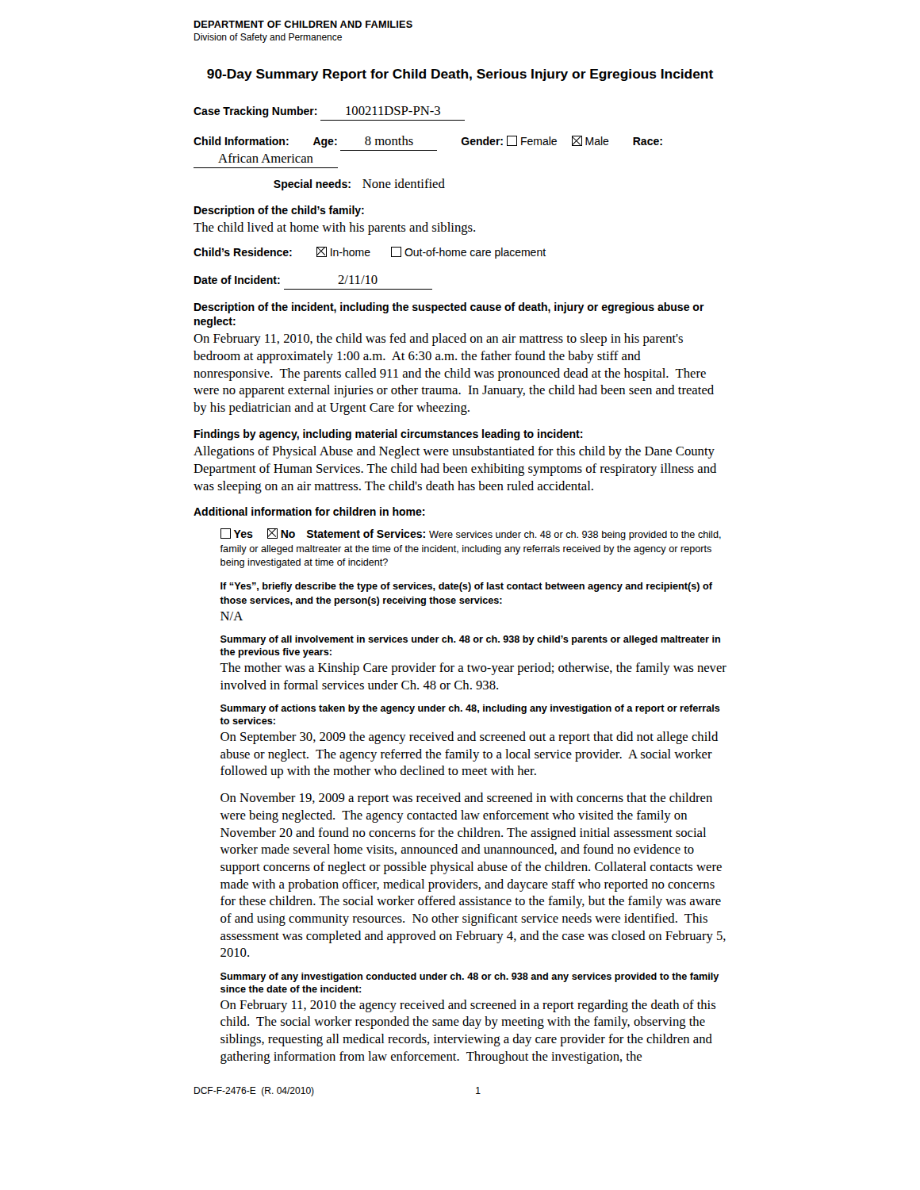DEPARTMENT OF CHILDREN AND FAMILIES
Division of Safety and Permanence
90-Day Summary Report for Child Death, Serious Injury or Egregious Incident
Case Tracking Number: 100211DSP-PN-3
Child Information: Age: 8 months Gender: Female Male Race: African American
Special needs: None identified
Description of the child’s family:
The child lived at home with his parents and siblings.
Child’s Residence: In-home Out-of-home care placement
Date of Incident: 2/11/10
Description of the incident, including the suspected cause of death, injury or egregious abuse or neglect:
On February 11, 2010, the child was fed and placed on an air mattress to sleep in his parent's bedroom at approximately 1:00 a.m. At 6:30 a.m. the father found the baby stiff and nonresponsive. The parents called 911 and the child was pronounced dead at the hospital. There were no apparent external injuries or other trauma. In January, the child had been seen and treated by his pediatrician and at Urgent Care for wheezing.
Findings by agency, including material circumstances leading to incident:
Allegations of Physical Abuse and Neglect were unsubstantiated for this child by the Dane County Department of Human Services. The child had been exhibiting symptoms of respiratory illness and was sleeping on an air mattress. The child's death has been ruled accidental.
Additional information for children in home:
Yes No Statement of Services: Were services under ch. 48 or ch. 938 being provided to the child, family or alleged maltreater at the time of the incident, including any referrals received by the agency or reports being investigated at time of incident?
If “Yes”, briefly describe the type of services, date(s) of last contact between agency and recipient(s) of those services, and the person(s) receiving those services:
N/A
Summary of all involvement in services under ch. 48 or ch. 938 by child’s parents or alleged maltreater in the previous five years:
The mother was a Kinship Care provider for a two-year period; otherwise, the family was never involved in formal services under Ch. 48 or Ch. 938.
Summary of actions taken by the agency under ch. 48, including any investigation of a report or referrals to services:
On September 30, 2009 the agency received and screened out a report that did not allege child abuse or neglect. The agency referred the family to a local service provider. A social worker followed up with the mother who declined to meet with her.
On November 19, 2009 a report was received and screened in with concerns that the children were being neglected. The agency contacted law enforcement who visited the family on November 20 and found no concerns for the children. The assigned initial assessment social worker made several home visits, announced and unannounced, and found no evidence to support concerns of neglect or possible physical abuse of the children. Collateral contacts were made with a probation officer, medical providers, and daycare staff who reported no concerns for these children. The social worker offered assistance to the family, but the family was aware of and using community resources. No other significant service needs were identified. This assessment was completed and approved on February 4, and the case was closed on February 5, 2010.
Summary of any investigation conducted under ch. 48 or ch. 938 and any services provided to the family since the date of the incident:
On February 11, 2010 the agency received and screened in a report regarding the death of this child. The social worker responded the same day by meeting with the family, observing the siblings, requesting all medical records, interviewing a day care provider for the children and gathering information from law enforcement. Throughout the investigation, the
DCF-F-2476-E (R. 04/2010) 1